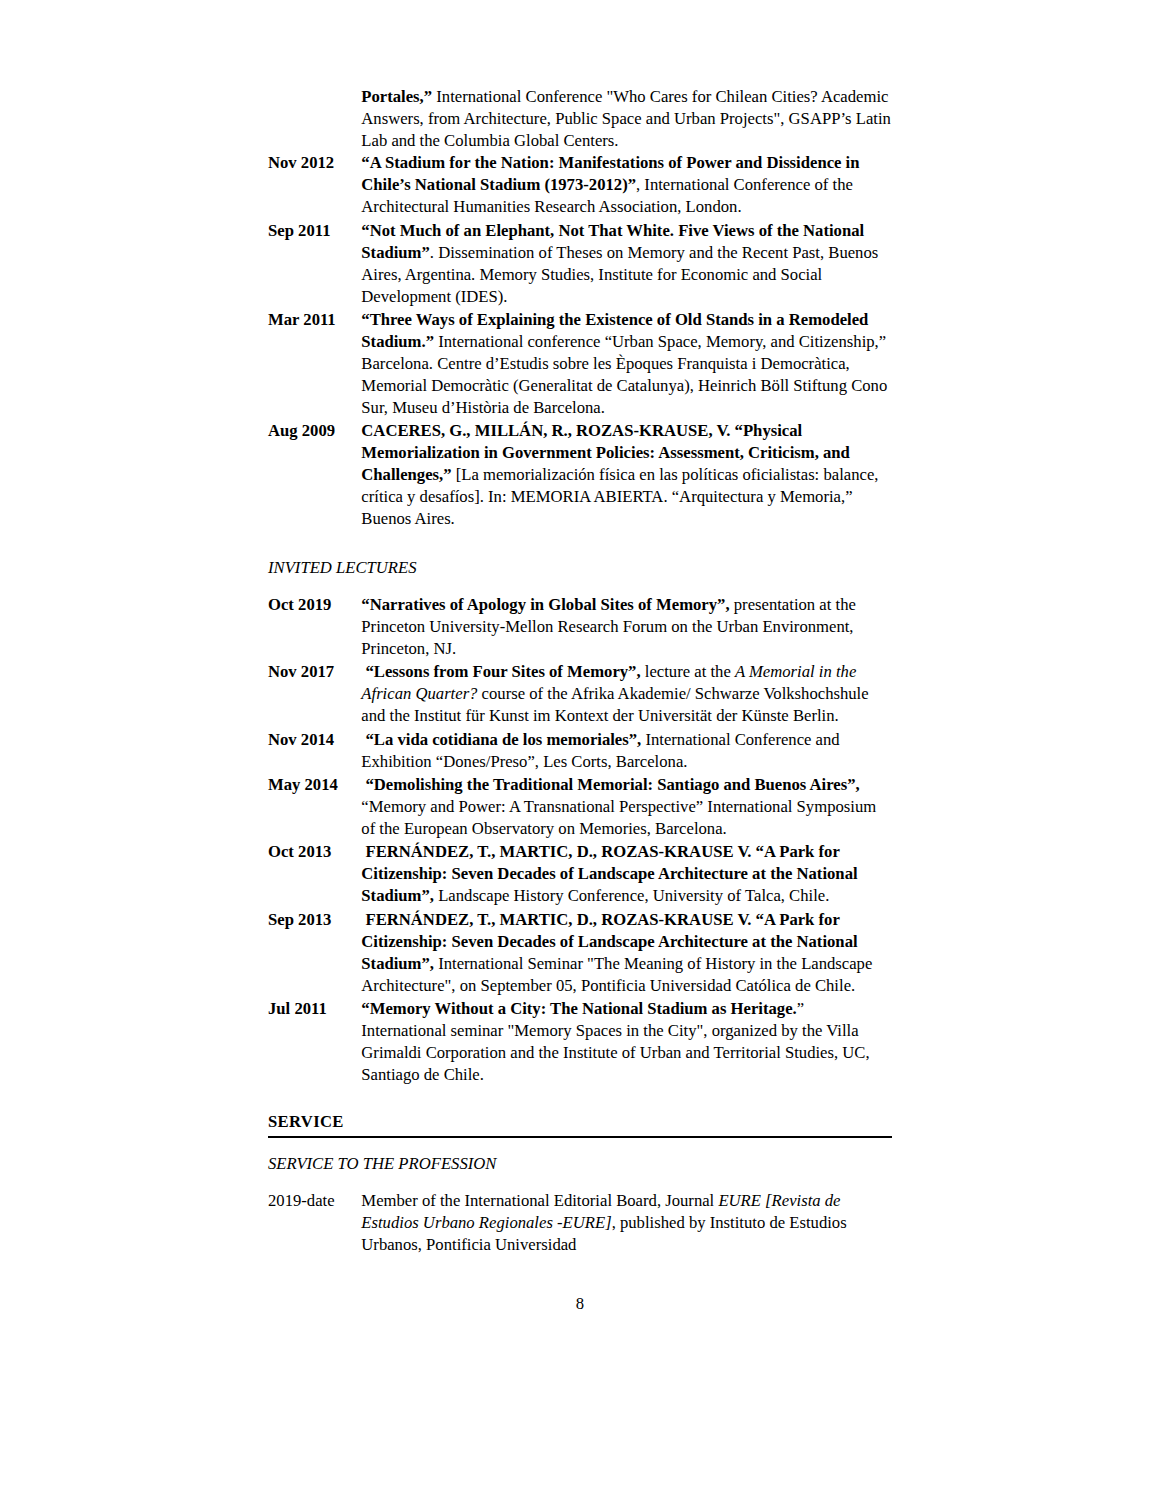Portales,” International Conference "Who Cares for Chilean Cities? Academic Answers, from Architecture, Public Space and Urban Projects", GSAPP’s Latin Lab and the Columbia Global Centers.
Nov 2012
“A Stadium for the Nation: Manifestations of Power and Dissidence in Chile’s National Stadium (1973-2012)”, International Conference of the Architectural Humanities Research Association, London.
Sep 2011
“Not Much of an Elephant, Not That White. Five Views of the National Stadium”. Dissemination of Theses on Memory and the Recent Past, Buenos Aires, Argentina. Memory Studies, Institute for Economic and Social Development (IDES).
Mar 2011
“Three Ways of Explaining the Existence of Old Stands in a Remodeled Stadium.” International conference “Urban Space, Memory, and Citizenship,” Barcelona. Centre d’Estudis sobre les Èpoques Franquista i Democràtica, Memorial Democràtic (Generalitat de Catalunya), Heinrich Böll Stiftung Cono Sur, Museu d’Història de Barcelona.
Aug 2009
CACERES, G., MILLÁN, R., ROZAS-KRAUSE, V. “Physical Memorialization in Government Policies: Assessment, Criticism, and Challenges,” [La memorialización física en las políticas oficialistas: balance, crítica y desafíos]. In: MEMORIA ABIERTA. “Arquitectura y Memoria,” Buenos Aires.
INVITED LECTURES
Oct 2019
“Narratives of Apology in Global Sites of Memory”, presentation at the Princeton University-Mellon Research Forum on the Urban Environment, Princeton, NJ.
Nov 2017
“Lessons from Four Sites of Memory”, lecture at the A Memorial in the African Quarter? course of the Afrika Akademie/ Schwarze Volkshochshule and the Institut für Kunst im Kontext der Universität der Künste Berlin.
Nov 2014
“La vida cotidiana de los memoriales”, International Conference and Exhibition “Dones/Preso”, Les Corts, Barcelona.
May 2014
“Demolishing the Traditional Memorial: Santiago and Buenos Aires”, “Memory and Power: A Transnational Perspective” International Symposium of the European Observatory on Memories, Barcelona.
Oct 2013
FERNÁNDEZ, T., MARTIC, D., ROZAS-KRAUSE V. “A Park for Citizenship: Seven Decades of Landscape Architecture at the National Stadium”, Landscape History Conference, University of Talca, Chile.
Sep 2013
FERNÁNDEZ, T., MARTIC, D., ROZAS-KRAUSE V. “A Park for Citizenship: Seven Decades of Landscape Architecture at the National Stadium”, International Seminar "The Meaning of History in the Landscape Architecture", on September 05, Pontificia Universidad Católica de Chile.
Jul 2011
“Memory Without a City: The National Stadium as Heritage.” International seminar "Memory Spaces in the City", organized by the Villa Grimaldi Corporation and the Institute of Urban and Territorial Studies, UC, Santiago de Chile.
SERVICE
SERVICE TO THE PROFESSION
2019-date
Member of the International Editorial Board, Journal EURE [Revista de Estudios Urbano Regionales -EURE], published by Instituto de Estudios Urbanos, Pontificia Universidad
8